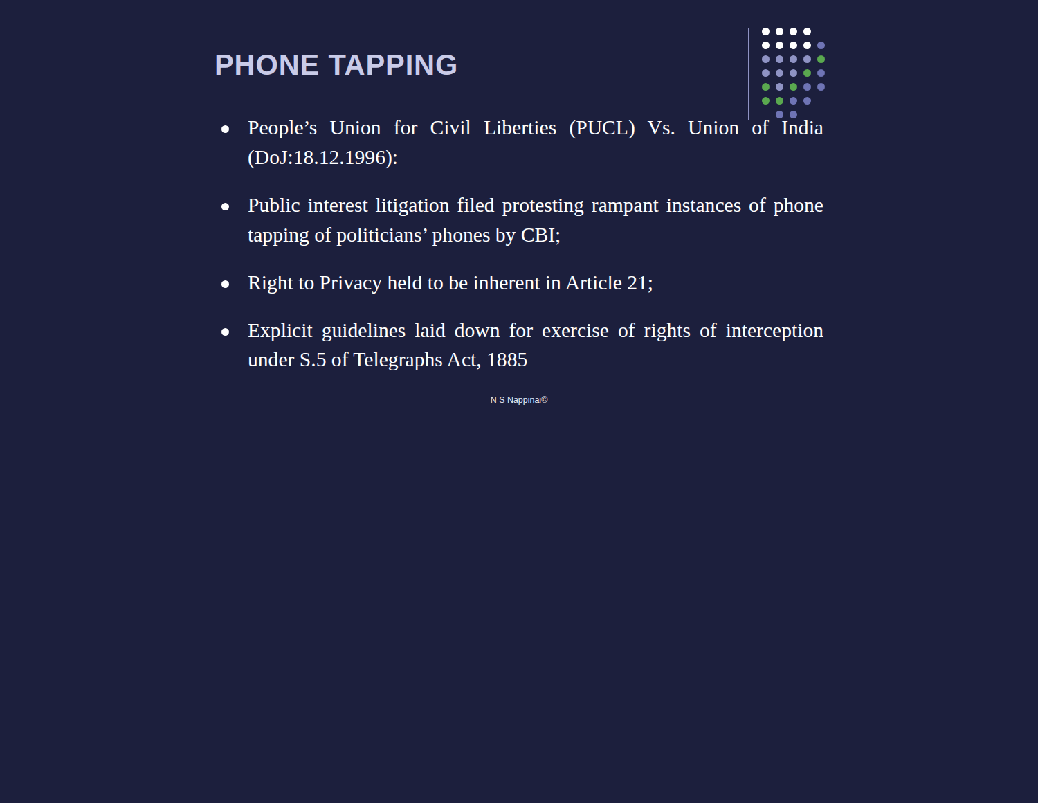PHONE TAPPING
People’s Union for Civil Liberties (PUCL) Vs. Union of India (DoJ:18.12.1996):
Public interest litigation filed protesting rampant instances of phone tapping of politicians’ phones by CBI;
Right to Privacy held to be inherent in Article 21;
Explicit guidelines laid down for exercise of rights of interception under S.5 of Telegraphs Act, 1885
N S Nappinai©